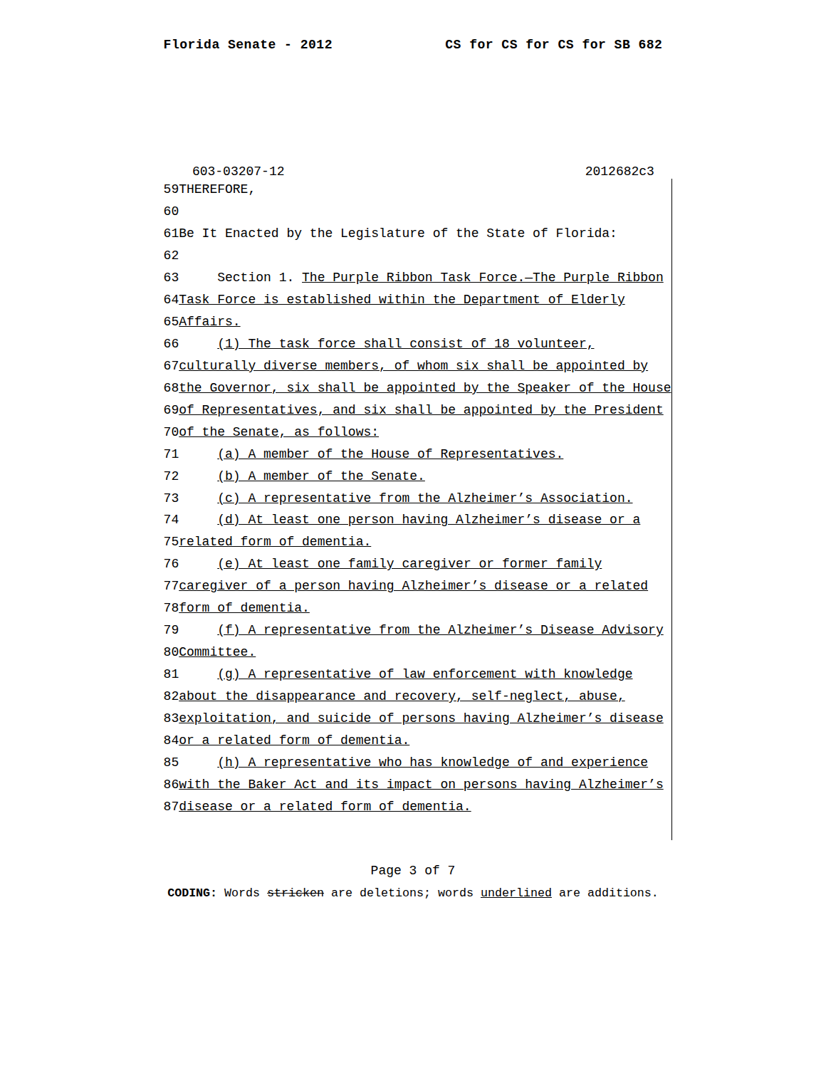Florida Senate - 2012
CS for CS for CS for SB 682
603-03207-12
2012682c3
| 59 | THEREFORE, |
| 60 | |
| 61 | Be It Enacted by the Legislature of the State of Florida: |
| 62 | |
| 63 | Section 1. The Purple Ribbon Task Force.—The Purple Ribbon |
| 64 | Task Force is established within the Department of Elderly |
| 65 | Affairs. |
| 66 | (1) The task force shall consist of 18 volunteer, |
| 67 | culturally diverse members, of whom six shall be appointed by |
| 68 | the Governor, six shall be appointed by the Speaker of the House |
| 69 | of Representatives, and six shall be appointed by the President |
| 70 | of the Senate, as follows: |
| 71 | (a) A member of the House of Representatives. |
| 72 | (b) A member of the Senate. |
| 73 | (c) A representative from the Alzheimer’s Association. |
| 74 | (d) At least one person having Alzheimer’s disease or a |
| 75 | related form of dementia. |
| 76 | (e) At least one family caregiver or former family |
| 77 | caregiver of a person having Alzheimer’s disease or a related |
| 78 | form of dementia. |
| 79 | (f) A representative from the Alzheimer’s Disease Advisory |
| 80 | Committee. |
| 81 | (g) A representative of law enforcement with knowledge |
| 82 | about the disappearance and recovery, self-neglect, abuse, |
| 83 | exploitation, and suicide of persons having Alzheimer’s disease |
| 84 | or a related form of dementia. |
| 85 | (h) A representative who has knowledge of and experience |
| 86 | with the Baker Act and its impact on persons having Alzheimer’s |
| 87 | disease or a related form of dementia. |
Page 3 of 7
CODING: Words stricken are deletions; words underlined are additions.